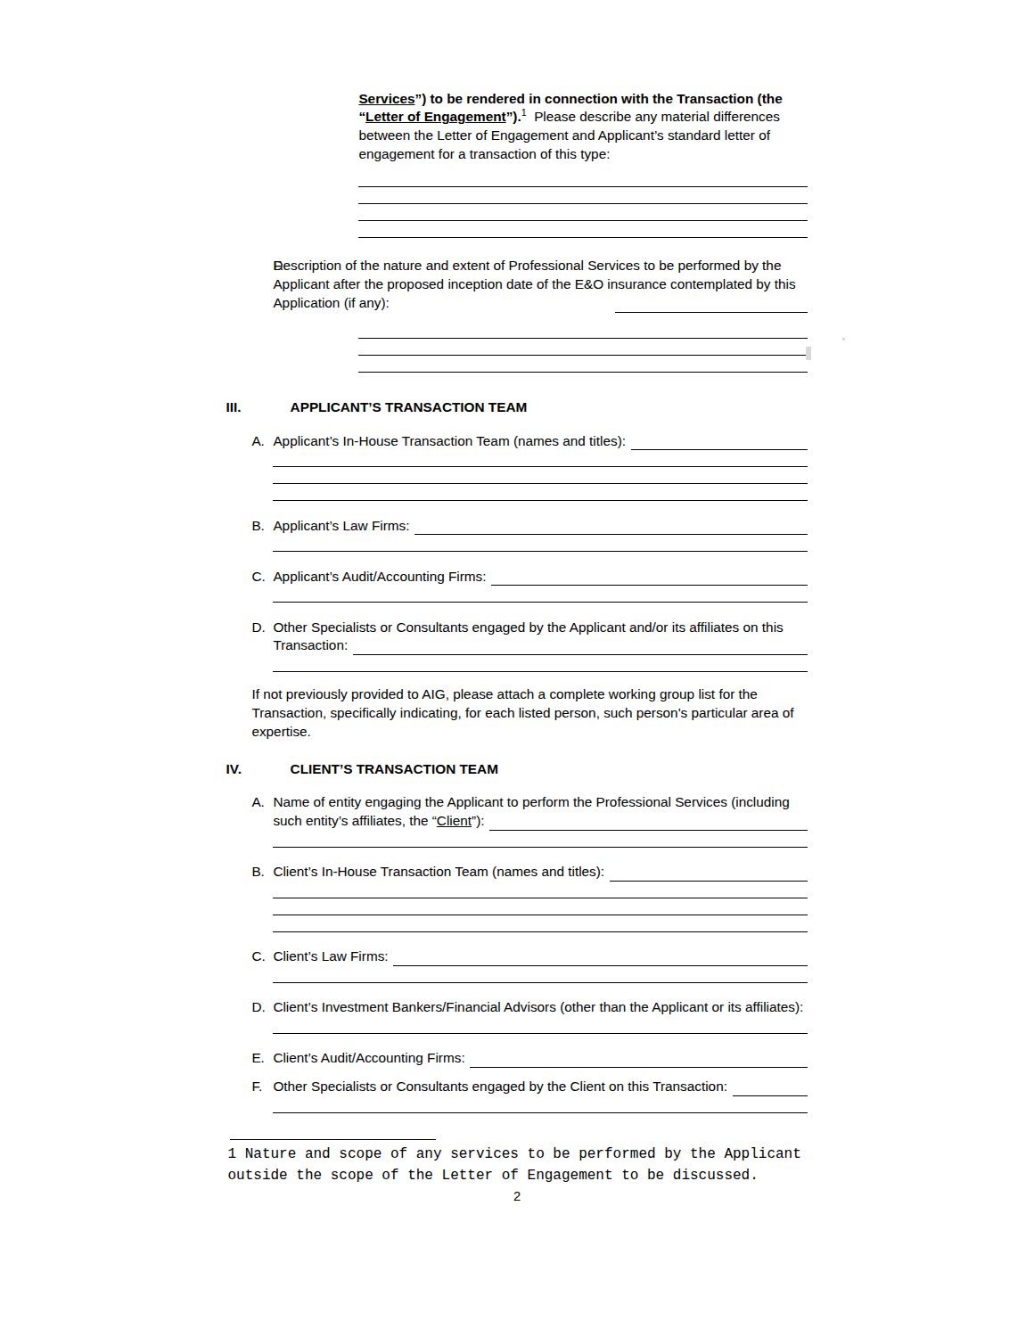Services”) to be rendered in connection with the Transaction (the “Letter of Engagement”).1 Please describe any material differences between the Letter of Engagement and Applicant’s standard letter of engagement for a transaction of this type:
F.
Description of the nature and extent of Professional Services to be performed by the Applicant after the proposed inception date of the E&O insurance contemplated by this Application (if any):
III.
APPLICANT’S TRANSACTION TEAM
A.
Applicant’s In-House Transaction Team (names and titles):
B.
Applicant’s Law Firms:
C.
Applicant’s Audit/Accounting Firms:
D.
Other Specialists or Consultants engaged by the Applicant and/or its affiliates on this
Transaction:
If not previously provided to AIG, please attach a complete working group list for the Transaction, specifically indicating, for each listed person, such person's particular area of expertise.
IV.
CLIENT’S TRANSACTION TEAM
A.
Name of entity engaging the Applicant to perform the Professional Services (including
such entity’s affiliates, the “Client”):
B.
Client’s In-House Transaction Team (names and titles):
C.
Client’s Law Firms:
D.
Client’s Investment Bankers/Financial Advisors (other than the Applicant or its affiliates):
E.
Client’s Audit/Accounting Firms:
F.
Other Specialists or Consultants engaged by the Client on this Transaction:
1 Nature and scope of any services to be performed by the Applicant outside the scope of the Letter of Engagement to be discussed.
2